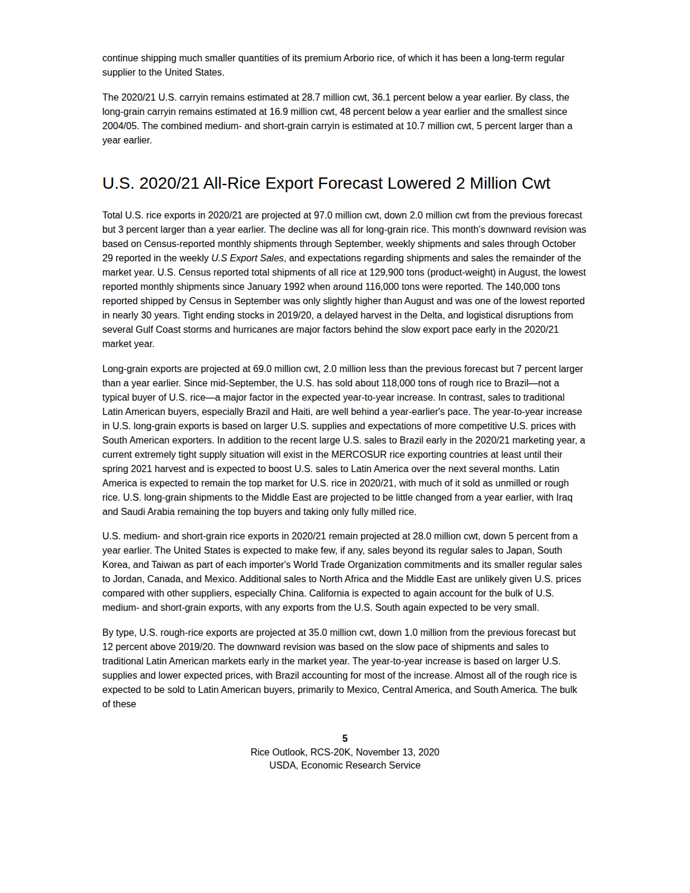continue shipping much smaller quantities of its premium Arborio rice, of which it has been a long-term regular supplier to the United States.
The 2020/21 U.S. carryin remains estimated at 28.7 million cwt, 36.1 percent below a year earlier. By class, the long-grain carryin remains estimated at 16.9 million cwt, 48 percent below a year earlier and the smallest since 2004/05. The combined medium- and short-grain carryin is estimated at 10.7 million cwt, 5 percent larger than a year earlier.
U.S. 2020/21 All-Rice Export Forecast Lowered 2 Million Cwt
Total U.S. rice exports in 2020/21 are projected at 97.0 million cwt, down 2.0 million cwt from the previous forecast but 3 percent larger than a year earlier. The decline was all for long-grain rice. This month's downward revision was based on Census-reported monthly shipments through September, weekly shipments and sales through October 29 reported in the weekly U.S Export Sales, and expectations regarding shipments and sales the remainder of the market year. U.S. Census reported total shipments of all rice at 129,900 tons (product-weight) in August, the lowest reported monthly shipments since January 1992 when around 116,000 tons were reported. The 140,000 tons reported shipped by Census in September was only slightly higher than August and was one of the lowest reported in nearly 30 years. Tight ending stocks in 2019/20, a delayed harvest in the Delta, and logistical disruptions from several Gulf Coast storms and hurricanes are major factors behind the slow export pace early in the 2020/21 market year.
Long-grain exports are projected at 69.0 million cwt, 2.0 million less than the previous forecast but 7 percent larger than a year earlier. Since mid-September, the U.S. has sold about 118,000 tons of rough rice to Brazil—not a typical buyer of U.S. rice—a major factor in the expected year-to-year increase. In contrast, sales to traditional Latin American buyers, especially Brazil and Haiti, are well behind a year-earlier's pace. The year-to-year increase in U.S. long-grain exports is based on larger U.S. supplies and expectations of more competitive U.S. prices with South American exporters. In addition to the recent large U.S. sales to Brazil early in the 2020/21 marketing year, a current extremely tight supply situation will exist in the MERCOSUR rice exporting countries at least until their spring 2021 harvest and is expected to boost U.S. sales to Latin America over the next several months. Latin America is expected to remain the top market for U.S. rice in 2020/21, with much of it sold as unmilled or rough rice. U.S. long-grain shipments to the Middle East are projected to be little changed from a year earlier, with Iraq and Saudi Arabia remaining the top buyers and taking only fully milled rice.
U.S. medium- and short-grain rice exports in 2020/21 remain projected at 28.0 million cwt, down 5 percent from a year earlier. The United States is expected to make few, if any, sales beyond its regular sales to Japan, South Korea, and Taiwan as part of each importer's World Trade Organization commitments and its smaller regular sales to Jordan, Canada, and Mexico. Additional sales to North Africa and the Middle East are unlikely given U.S. prices compared with other suppliers, especially China. California is expected to again account for the bulk of U.S. medium- and short-grain exports, with any exports from the U.S. South again expected to be very small.
By type, U.S. rough-rice exports are projected at 35.0 million cwt, down 1.0 million from the previous forecast but 12 percent above 2019/20. The downward revision was based on the slow pace of shipments and sales to traditional Latin American markets early in the market year. The year-to-year increase is based on larger U.S. supplies and lower expected prices, with Brazil accounting for most of the increase. Almost all of the rough rice is expected to be sold to Latin American buyers, primarily to Mexico, Central America, and South America. The bulk of these
5 Rice Outlook, RCS-20K, November 13, 2020
USDA, Economic Research Service